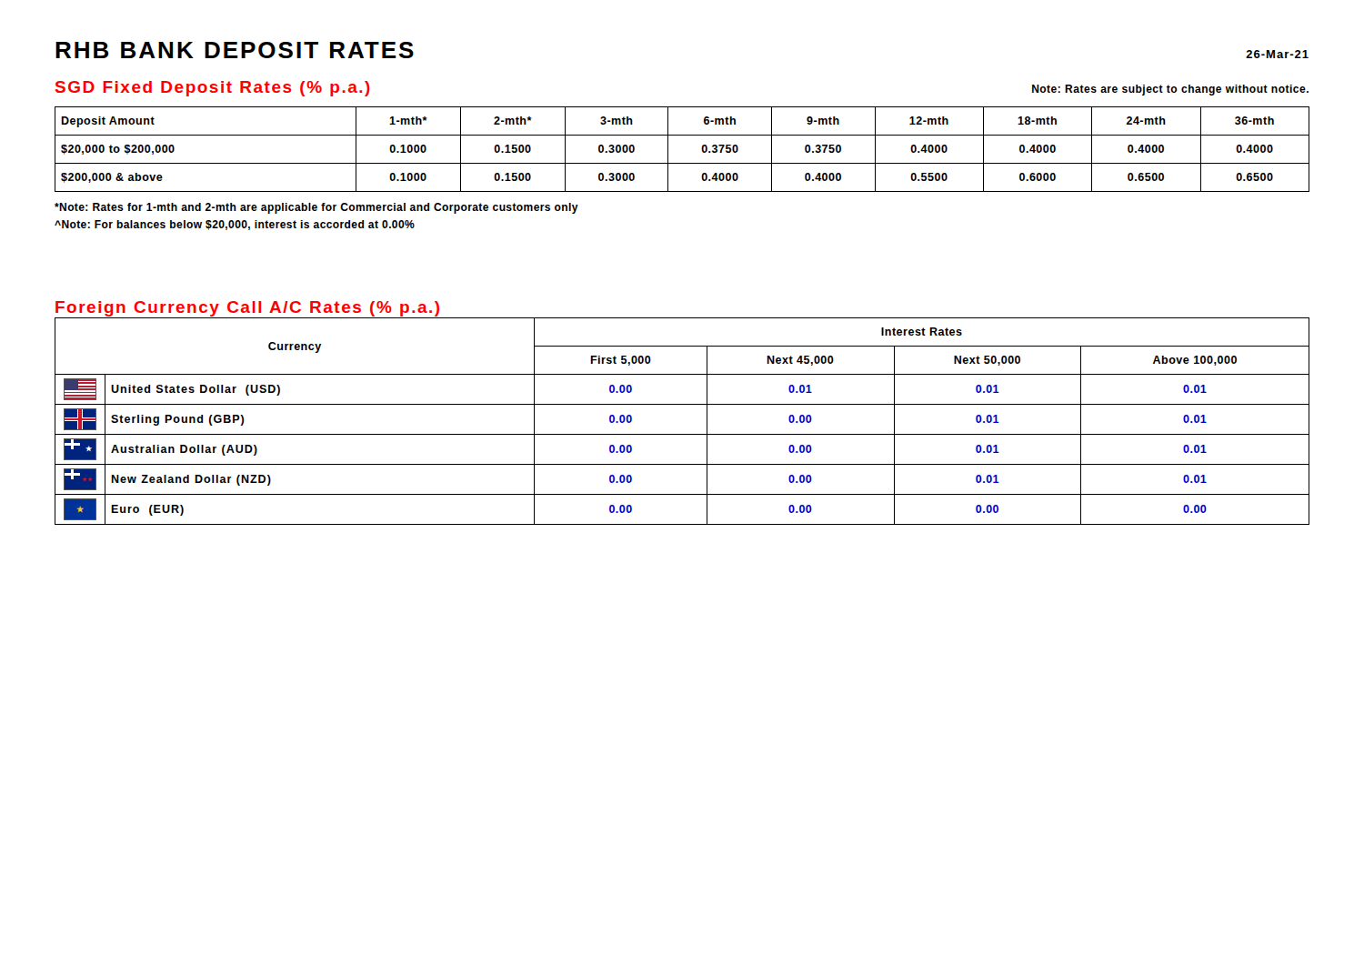RHB BANK DEPOSIT RATES
26-Mar-21
SGD Fixed Deposit Rates (% p.a.)
Note: Rates are subject to change without notice.
| Deposit Amount | 1-mth* | 2-mth* | 3-mth | 6-mth | 9-mth | 12-mth | 18-mth | 24-mth | 36-mth |
| --- | --- | --- | --- | --- | --- | --- | --- | --- | --- |
| $20,000 to $200,000 | 0.1000 | 0.1500 | 0.3000 | 0.3750 | 0.3750 | 0.4000 | 0.4000 | 0.4000 | 0.4000 |
| $200,000 & above | 0.1000 | 0.1500 | 0.3000 | 0.4000 | 0.4000 | 0.5500 | 0.6000 | 0.6500 | 0.6500 |
*Note: Rates for 1-mth and 2-mth are applicable for Commercial and Corporate customers only
^Note: For balances below $20,000, interest is accorded at 0.00%
Foreign Currency Call A/C Rates (% p.a.)
| Currency | Interest Rates |
| --- | --- |
| First 5,000 | Next 45,000 | Next 50,000 | Above 100,000 |
| | United States Dollar (USD) | 0.00 | 0.01 | 0.01 | 0.01 |
| | Sterling Pound (GBP) | 0.00 | 0.00 | 0.01 | 0.01 |
| | Australian Dollar (AUD) | 0.00 | 0.00 | 0.01 | 0.01 |
| | New Zealand Dollar (NZD) | 0.00 | 0.00 | 0.01 | 0.01 |
| | Euro (EUR) | 0.00 | 0.00 | 0.00 | 0.00 |